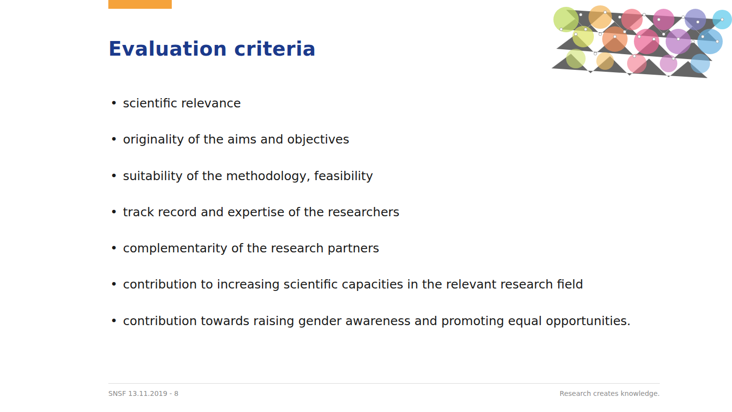Evaluation criteria
scientific relevance
originality of the aims and objectives
suitability of the methodology, feasibility
track record and expertise of the researchers
complementarity of the research partners
contribution to increasing scientific capacities in the relevant research field
contribution towards raising gender awareness and promoting equal opportunities.
SNSF 13.11.2019 - 8
Research creates knowledge.